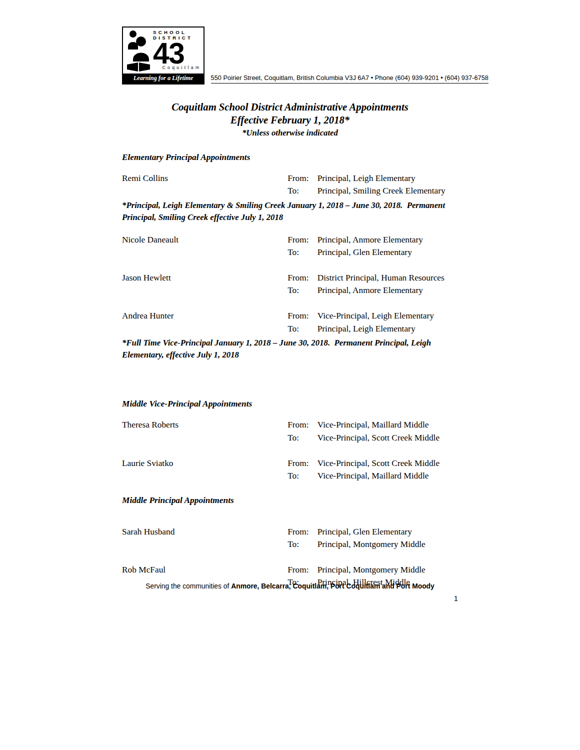S C H O O L
D I S T R I C T
43
C o q u i t l a m
Learning for a Lifetime
550 Poirier Street, Coquitlam, British Columbia V3J 6A7 • Phone (604) 939-9201 • (604) 937-6758
Coquitlam School District Administrative Appointments
Effective February 1, 2018*
*Unless otherwise indicated
Elementary Principal Appointments
| Remi Collins | From: | Principal, Leigh Elementary |
| | To: | Principal, Smiling Creek Elementary |
*Principal, Leigh Elementary & Smiling Creek January 1, 2018 – June 30, 2018. Permanent Principal, Smiling Creek effective July 1, 2018
| Nicole Daneault | From: | Principal, Anmore Elementary |
| | To: | Principal, Glen Elementary |
| Jason Hewlett | From: | District Principal, Human Resources |
| | To: | Principal, Anmore Elementary |
| Andrea Hunter | From: | Vice-Principal, Leigh Elementary |
| | To: | Principal, Leigh Elementary |
*Full Time Vice-Principal January 1, 2018 – June 30, 2018. Permanent Principal, Leigh Elementary, effective July 1, 2018
Middle Vice-Principal Appointments
| Theresa Roberts | From: | Vice-Principal, Maillard Middle |
| | To: | Vice-Principal, Scott Creek Middle |
| Laurie Sviatko | From: | Vice-Principal, Scott Creek Middle |
| | To: | Vice-Principal, Maillard Middle |
Middle Principal Appointments
| Sarah Husband | From: | Principal, Glen Elementary |
| | To: | Principal, Montgomery Middle |
| Rob McFaul | From: | Principal, Montgomery Middle |
| | To: | Principal, Hillcrest Middle |
Serving the communities of Anmore, Belcarra, Coquitlam, Port Coquitlam and Port Moody
1